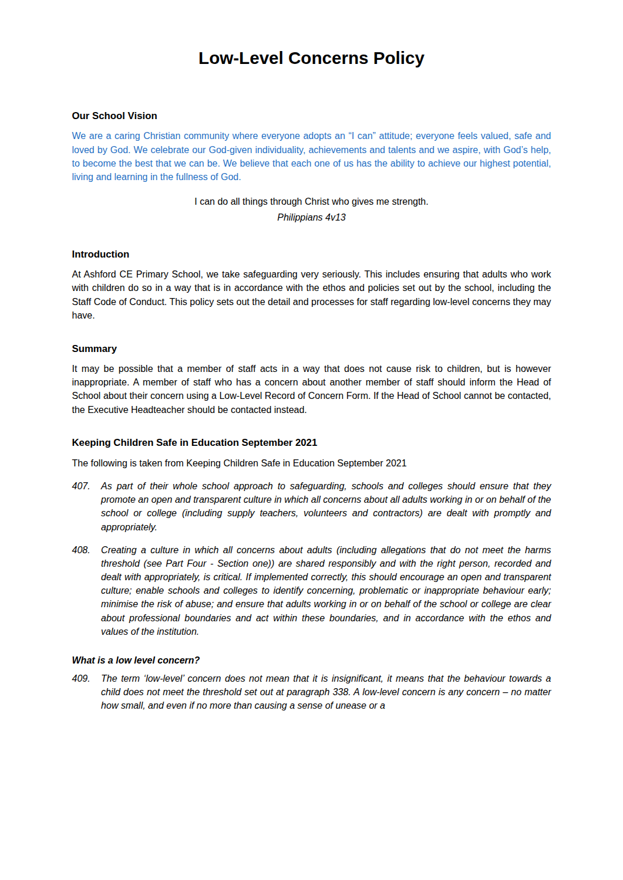Low-Level Concerns Policy
Our School Vision
We are a caring Christian community where everyone adopts an “I can” attitude; everyone feels valued, safe and loved by God. We celebrate our God-given individuality, achievements and talents and we aspire, with God’s help, to become the best that we can be. We believe that each one of us has the ability to achieve our highest potential, living and learning in the fullness of God.
I can do all things through Christ who gives me strength.
Philippians 4v13
Introduction
At Ashford CE Primary School, we take safeguarding very seriously. This includes ensuring that adults who work with children do so in a way that is in accordance with the ethos and policies set out by the school, including the Staff Code of Conduct. This policy sets out the detail and processes for staff regarding low-level concerns they may have.
Summary
It may be possible that a member of staff acts in a way that does not cause risk to children, but is however inappropriate. A member of staff who has a concern about another member of staff should inform the Head of School about their concern using a Low-Level Record of Concern Form. If the Head of School cannot be contacted, the Executive Headteacher should be contacted instead.
Keeping Children Safe in Education September 2021
The following is taken from Keeping Children Safe in Education September 2021
407. As part of their whole school approach to safeguarding, schools and colleges should ensure that they promote an open and transparent culture in which all concerns about all adults working in or on behalf of the school or college (including supply teachers, volunteers and contractors) are dealt with promptly and appropriately.
408. Creating a culture in which all concerns about adults (including allegations that do not meet the harms threshold (see Part Four - Section one)) are shared responsibly and with the right person, recorded and dealt with appropriately, is critical. If implemented correctly, this should encourage an open and transparent culture; enable schools and colleges to identify concerning, problematic or inappropriate behaviour early; minimise the risk of abuse; and ensure that adults working in or on behalf of the school or college are clear about professional boundaries and act within these boundaries, and in accordance with the ethos and values of the institution.
What is a low level concern?
409. The term ‘low-level’ concern does not mean that it is insignificant, it means that the behaviour towards a child does not meet the threshold set out at paragraph 338. A low-level concern is any concern – no matter how small, and even if no more than causing a sense of unease or a